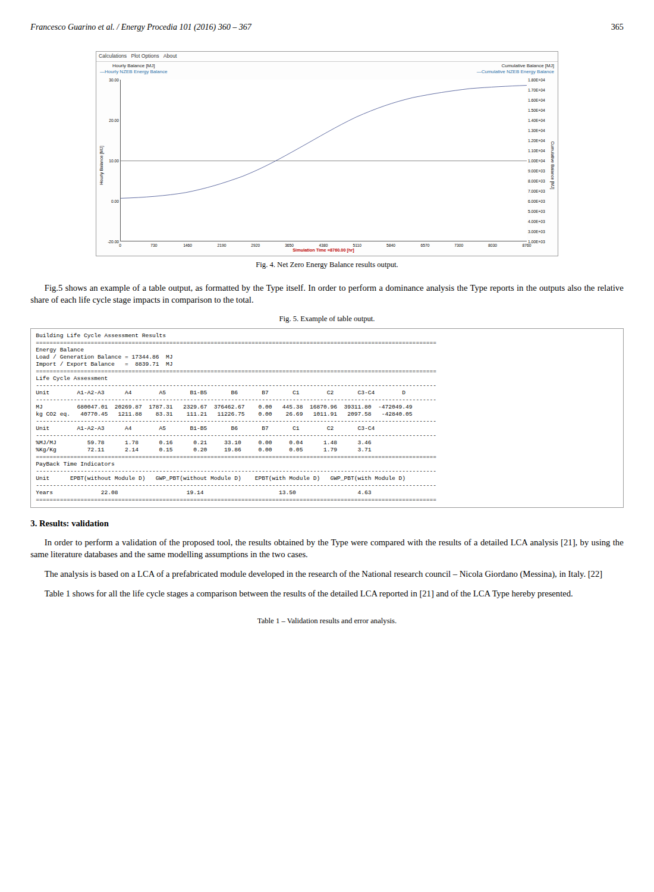Francesco Guarino et al. / Energy Procedia 101 (2016) 360 – 367 365
Calculations Plot Options About
Hourly Balance [MJ]
—Hourly NZEB Energy Balance
Cumulative Balance [MJ]
—Cumulative NZEB Energy Balance
30.00 20.00 10.00 0.00 -20.00
1.80E+04 1.70E+04 1.60E+04 1.50E+04 1.40E+04 1.30E+04 1.20E+04 1.10E+04 1.00E+04 9.00E+03 8.00E+03 7.00E+03 6.00E+03 5.00E+03 4.00E+03 3.00E+03 1.00E+03
Hourly Balance [MJ]
Cumulative Balance [MJ]
0 730 1460 2190 2920 3650 4380 5110 5840 6570 7300 8030 8760 Simulation Time =8760.00 [hr]
Fig. 4. Net Zero Energy Balance results output.
Fig.5 shows an example of a table output, as formatted by the Type itself. In order to perform a dominance analysis the Type reports in the outputs also the relative share of each life cycle stage impacts in comparison to the total.
Fig. 5. Example of table output.
Building Life Cycle Assessment Results ===================================================================================================================== Energy Balance Load / Generation Balance = 17344.86 MJ Import / Export Balance = 8839.71 MJ ===================================================================================================================== Life Cycle Assessment --------------------------------------------------------------------------------------------------------------------- Unit A1-A2-A3 A4 A5 B1-B5 B6 B7 C1 C2 C3-C4 D --------------------------------------------------------------------------------------------------------------------- MJ 680047.01 20269.87 1787.31 2329.67 376462.67 0.00 445.38 16870.96 39311.80 -472049.49 kg CO2 eq. 40770.45 1211.88 83.31 111.21 11226.75 0.00 26.69 1011.91 2097.58 -42840.05 --------------------------------------------------------------------------------------------------------------------- Unit A1-A2-A3 A4 A5 B1-B5 B6 B7 C1 C2 C3-C4 --------------------------------------------------------------------------------------------------------------------- %MJ/MJ 59.78 1.78 0.16 0.21 33.10 0.00 0.04 1.48 3.46 %Kg/Kg 72.11 2.14 0.15 0.20 19.86 0.00 0.05 1.79 3.71 ===================================================================================================================== PayBack Time Indicators --------------------------------------------------------------------------------------------------------------------- Unit EPBT(without Module D) GWP_PBT(without Module D) EPBT(with Module D) GWP_PBT(with Module D) --------------------------------------------------------------------------------------------------------------------- Years 22.08 19.14 13.50 4.63 =====================================================================================================================
3. Results: validation
In order to perform a validation of the proposed tool, the results obtained by the Type were compared with the results of a detailed LCA analysis [21], by using the same literature databases and the same modelling assumptions in the two cases.
The analysis is based on a LCA of a prefabricated module developed in the research of the National research council – Nicola Giordano (Messina), in Italy. [22]
Table 1 shows for all the life cycle stages a comparison between the results of the detailed LCA reported in [21] and of the LCA Type hereby presented.
Table 1 – Validation results and error analysis.